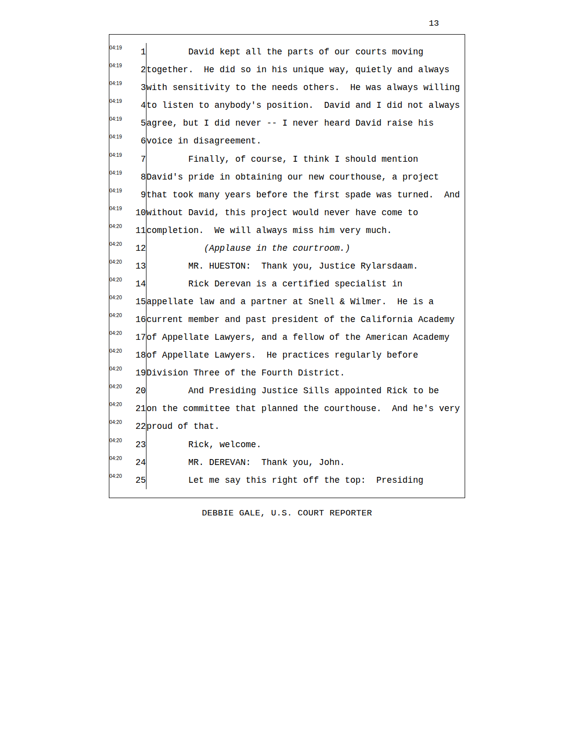13
| 04:19 | 1 | David kept all the parts of our courts moving |
| 04:19 | 2 | together. He did so in his unique way, quietly and always |
| 04:19 | 3 | with sensitivity to the needs others. He was always willing |
| 04:19 | 4 | to listen to anybody's position. David and I did not always |
| 04:19 | 5 | agree, but I did never -- I never heard David raise his |
| 04:19 | 6 | voice in disagreement. |
| 04:19 | 7 | Finally, of course, I think I should mention |
| 04:19 | 8 | David's pride in obtaining our new courthouse, a project |
| 04:19 | 9 | that took many years before the first spade was turned. And |
| 04:19 | 10 | without David, this project would never have come to |
| 04:20 | 11 | completion. We will always miss him very much. |
| 04:20 | 12 | (Applause in the courtroom.) |
| 04:20 | 13 | MR. HUESTON: Thank you, Justice Rylarsdaam. |
| 04:20 | 14 | Rick Derevan is a certified specialist in |
| 04:20 | 15 | appellate law and a partner at Snell & Wilmer. He is a |
| 04:20 | 16 | current member and past president of the California Academy |
| 04:20 | 17 | of Appellate Lawyers, and a fellow of the American Academy |
| 04:20 | 18 | of Appellate Lawyers. He practices regularly before |
| 04:20 | 19 | Division Three of the Fourth District. |
| 04:20 | 20 | And Presiding Justice Sills appointed Rick to be |
| 04:20 | 21 | on the committee that planned the courthouse. And he's very |
| 04:20 | 22 | proud of that. |
| 04:20 | 23 | Rick, welcome. |
| 04:20 | 24 | MR. DEREVAN: Thank you, John. |
| 04:20 | 25 | Let me say this right off the top: Presiding |
DEBBIE GALE, U.S. COURT REPORTER